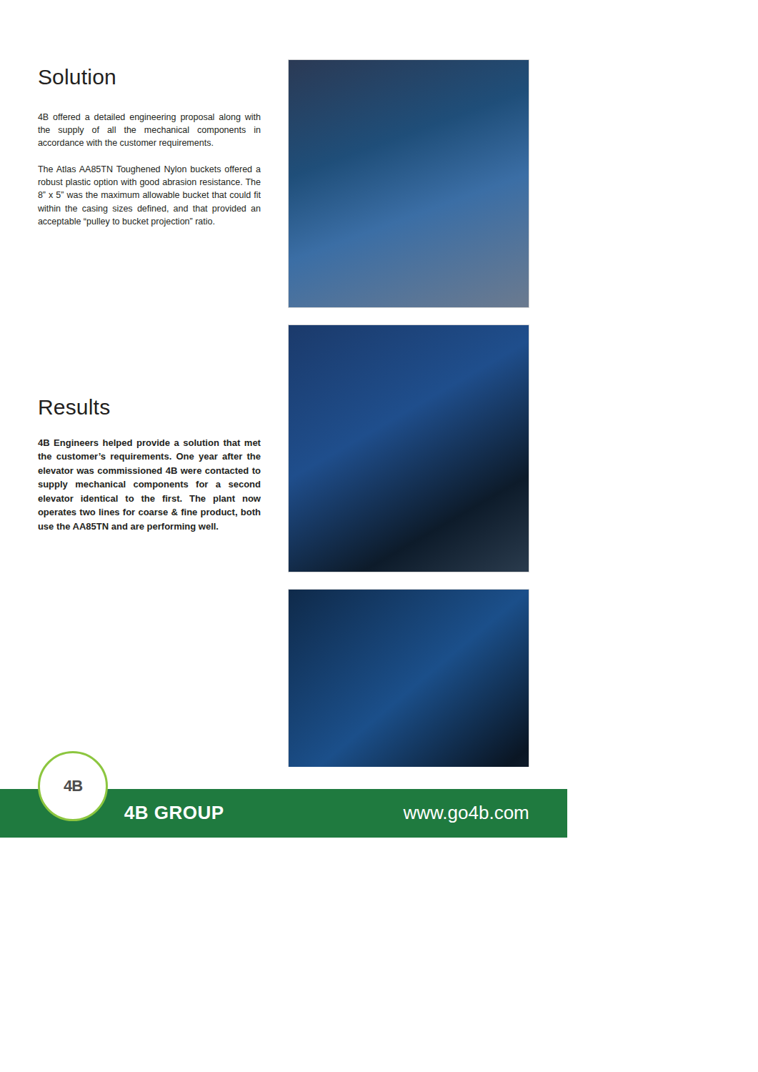Solution
4B offered a detailed engineering proposal along with the supply of all the mechanical components in accordance with the customer requirements.
The Atlas AA85TN Toughened Nylon buckets offered a robust plastic option with good abrasion resistance. The 8” x 5” was the maximum allowable bucket that could fit within the casing sizes defined, and that provided an acceptable “pulley to bucket projection” ratio.
Results
4B Engineers helped provide a solution that met the customer’s requirements. One year after the elevator was commissioned 4B were contacted to supply mechanical components for a second elevator identical to the first. The plant now operates two lines for coarse & fine product, both use the AA85TN and are performing well.
4B GROUP www.go4b.com
4B